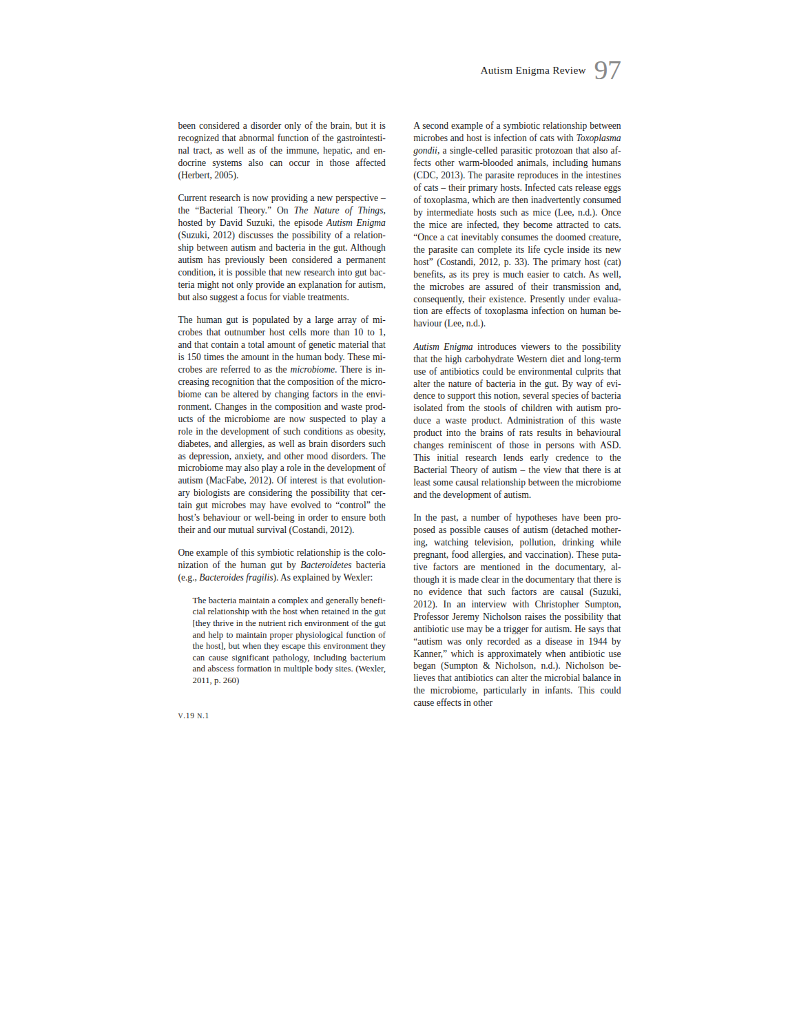Autism Enigma Review 97
been considered a disorder only of the brain, but it is recognized that abnormal function of the gastrointestinal tract, as well as of the immune, hepatic, and endocrine systems also can occur in those affected (Herbert, 2005).
Current research is now providing a new perspective – the “Bacterial Theory.” On The Nature of Things, hosted by David Suzuki, the episode Autism Enigma (Suzuki, 2012) discusses the possibility of a relationship between autism and bacteria in the gut. Although autism has previously been considered a permanent condition, it is possible that new research into gut bacteria might not only provide an explanation for autism, but also suggest a focus for viable treatments.
The human gut is populated by a large array of microbes that outnumber host cells more than 10 to 1, and that contain a total amount of genetic material that is 150 times the amount in the human body. These microbes are referred to as the microbiome. There is increasing recognition that the composition of the microbiome can be altered by changing factors in the environment. Changes in the composition and waste products of the microbiome are now suspected to play a role in the development of such conditions as obesity, diabetes, and allergies, as well as brain disorders such as depression, anxiety, and other mood disorders. The microbiome may also play a role in the development of autism (MacFabe, 2012). Of interest is that evolutionary biologists are considering the possibility that certain gut microbes may have evolved to “control” the host’s behaviour or well-being in order to ensure both their and our mutual survival (Costandi, 2012).
One example of this symbiotic relationship is the colonization of the human gut by Bacteroidetes bacteria (e.g., Bacteroides fragilis). As explained by Wexler:
The bacteria maintain a complex and generally beneficial relationship with the host when retained in the gut [they thrive in the nutrient rich environment of the gut and help to maintain proper physiological function of the host], but when they escape this environment they can cause significant pathology, including bacterium and abscess formation in multiple body sites. (Wexler, 2011, p. 260)
A second example of a symbiotic relationship between microbes and host is infection of cats with Toxoplasma gondii, a single-celled parasitic protozoan that also affects other warm-blooded animals, including humans (CDC, 2013). The parasite reproduces in the intestines of cats – their primary hosts. Infected cats release eggs of toxoplasma, which are then inadvertently consumed by intermediate hosts such as mice (Lee, n.d.). Once the mice are infected, they become attracted to cats. “Once a cat inevitably consumes the doomed creature, the parasite can complete its life cycle inside its new host” (Costandi, 2012, p. 33). The primary host (cat) benefits, as its prey is much easier to catch. As well, the microbes are assured of their transmission and, consequently, their existence. Presently under evaluation are effects of toxoplasma infection on human behaviour (Lee, n.d.).
Autism Enigma introduces viewers to the possibility that the high carbohydrate Western diet and long-term use of antibiotics could be environmental culprits that alter the nature of bacteria in the gut. By way of evidence to support this notion, several species of bacteria isolated from the stools of children with autism produce a waste product. Administration of this waste product into the brains of rats results in behavioural changes reminiscent of those in persons with ASD. This initial research lends early credence to the Bacterial Theory of autism – the view that there is at least some causal relationship between the microbiome and the development of autism.
In the past, a number of hypotheses have been proposed as possible causes of autism (detached mothering, watching television, pollution, drinking while pregnant, food allergies, and vaccination). These putative factors are mentioned in the documentary, although it is made clear in the documentary that there is no evidence that such factors are causal (Suzuki, 2012). In an interview with Christopher Sumpton, Professor Jeremy Nicholson raises the possibility that antibiotic use may be a trigger for autism. He says that “autism was only recorded as a disease in 1944 by Kanner,” which is approximately when antibiotic use began (Sumpton & Nicholson, n.d.). Nicholson believes that antibiotics can alter the microbial balance in the microbiome, particularly in infants. This could cause effects in other
V.19 N.1